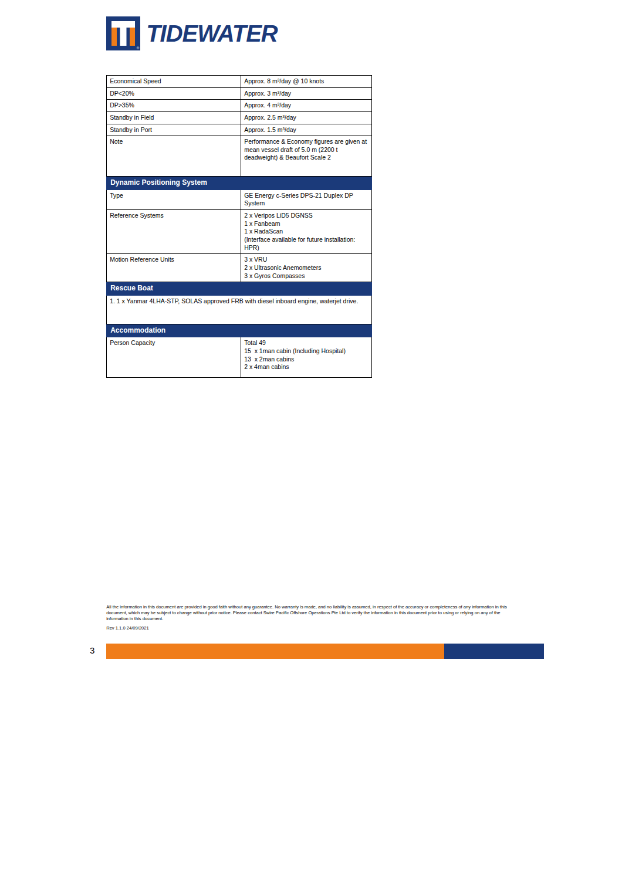®
TIDEWATER
| Economical Speed | Approx. 8 m³/day @ 10 knots |
| DP<20% | Approx. 3 m³/day |
| DP>35% | Approx. 4 m³/day |
| Standby in Field | Approx. 2.5 m³/day |
| Standby in Port | Approx. 1.5 m³/day |
| Note | Performance & Economy figures are given at mean vessel draft of 5.0 m (2200 t deadweight) & Beaufort Scale 2 |
| Dynamic Positioning System |
| Type | GE Energy c-Series DPS-21 Duplex DP System |
| Reference Systems | 2 x Veripos LiD5 DGNSS 1 x Fanbeam 1 x RadaScan (Interface available for future installation: HPR) |
| Motion Reference Units | 3 x VRU 2 x Ultrasonic Anemometers 3 x Gyros Compasses |
| Rescue Boat |
| 1. 1 x Yanmar 4LHA-STP, SOLAS approved FRB with diesel inboard engine, waterjet drive. |
| Accommodation |
| Person Capacity | Total 49 15 x 1man cabin (Including Hospital) 13 x 2man cabins 2 x 4man cabins |
All the information in this document are provided in good faith without any guarantee. No warranty is made, and no liability is assumed, in respect of the accuracy or completeness of any information in this document, which may be subject to change without prior notice. Please contact Swire Pacific Offshore Operations Pte Ltd to verify the information in this document prior to using or relying on any of the information in this document.
Rev 1.1.0 24/09/2021
3